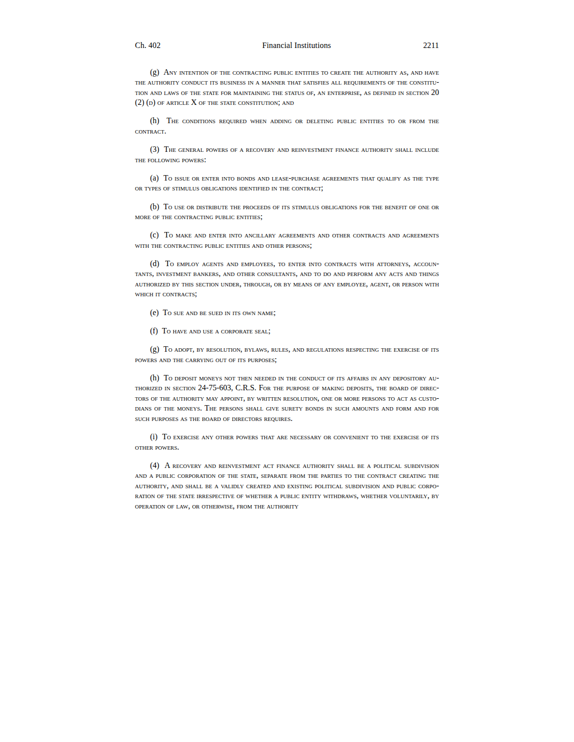Ch. 402 Financial Institutions 2211
(g) Any intention of the contracting public entities to create the authority as, and have the authority conduct its business in a manner that satisfies all requirements of the constitution and laws of the state for maintaining the status of, an enterprise, as defined in section 20 (2) (d) of article X of the state constitution; and
(h) The conditions required when adding or deleting public entities to or from the contract.
(3) The general powers of a recovery and reinvestment finance authority shall include the following powers:
(a) To issue or enter into bonds and lease-purchase agreements that qualify as the type or types of stimulus obligations identified in the contract;
(b) To use or distribute the proceeds of its stimulus obligations for the benefit of one or more of the contracting public entities;
(c) To make and enter into ancillary agreements and other contracts and agreements with the contracting public entities and other persons;
(d) To employ agents and employees, to enter into contracts with attorneys, accountants, investment bankers, and other consultants, and to do and perform any acts and things authorized by this section under, through, or by means of any employee, agent, or person with which it contracts;
(e) To sue and be sued in its own name;
(f) To have and use a corporate seal;
(g) To adopt, by resolution, bylaws, rules, and regulations respecting the exercise of its powers and the carrying out of its purposes;
(h) To deposit moneys not then needed in the conduct of its affairs in any depository authorized in section 24-75-603, C.R.S. For the purpose of making deposits, the board of directors of the authority may appoint, by written resolution, one or more persons to act as custodians of the moneys. The persons shall give surety bonds in such amounts and form and for such purposes as the board of directors requires.
(i) To exercise any other powers that are necessary or convenient to the exercise of its other powers.
(4) A recovery and reinvestment act finance authority shall be a political subdivision and a public corporation of the state, separate from the parties to the contract creating the authority, and shall be a validly created and existing political subdivision and public corporation of the state irrespective of whether a public entity withdraws, whether voluntarily, by operation of law, or otherwise, from the authority